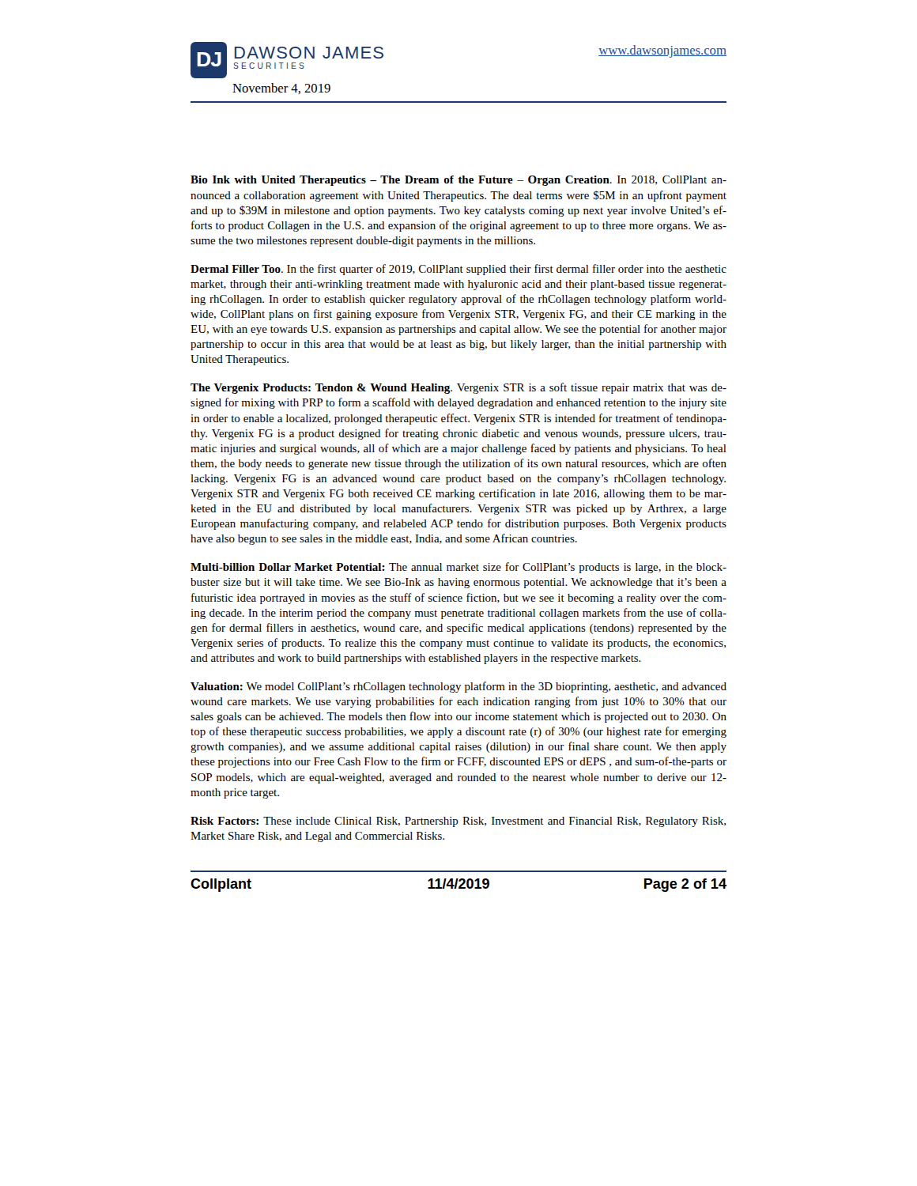DJ
DAWSON JAMES
SECURITIES
www.dawsonjames.com
November 4, 2019
Bio Ink with United Therapeutics – The Dream of the Future – Organ Creation. In 2018, CollPlant announced a collaboration agreement with United Therapeutics. The deal terms were $5M in an upfront payment and up to $39M in milestone and option payments. Two key catalysts coming up next year involve United’s efforts to product Collagen in the U.S. and expansion of the original agreement to up to three more organs. We assume the two milestones represent double-digit payments in the millions.
Dermal Filler Too. In the first quarter of 2019, CollPlant supplied their first dermal filler order into the aesthetic market, through their anti-wrinkling treatment made with hyaluronic acid and their plant-based tissue regenerating rhCollagen. In order to establish quicker regulatory approval of the rhCollagen technology platform worldwide, CollPlant plans on first gaining exposure from Vergenix STR, Vergenix FG, and their CE marking in the EU, with an eye towards U.S. expansion as partnerships and capital allow. We see the potential for another major partnership to occur in this area that would be at least as big, but likely larger, than the initial partnership with United Therapeutics.
The Vergenix Products: Tendon & Wound Healing. Vergenix STR is a soft tissue repair matrix that was designed for mixing with PRP to form a scaffold with delayed degradation and enhanced retention to the injury site in order to enable a localized, prolonged therapeutic effect. Vergenix STR is intended for treatment of tendinopathy. Vergenix FG is a product designed for treating chronic diabetic and venous wounds, pressure ulcers, traumatic injuries and surgical wounds, all of which are a major challenge faced by patients and physicians. To heal them, the body needs to generate new tissue through the utilization of its own natural resources, which are often lacking. Vergenix FG is an advanced wound care product based on the company’s rhCollagen technology. Vergenix STR and Vergenix FG both received CE marking certification in late 2016, allowing them to be marketed in the EU and distributed by local manufacturers. Vergenix STR was picked up by Arthrex, a large European manufacturing company, and relabeled ACP tendo for distribution purposes. Both Vergenix products have also begun to see sales in the middle east, India, and some African countries.
Multi-billion Dollar Market Potential: The annual market size for CollPlant’s products is large, in the blockbuster size but it will take time. We see Bio-Ink as having enormous potential. We acknowledge that it’s been a futuristic idea portrayed in movies as the stuff of science fiction, but we see it becoming a reality over the coming decade. In the interim period the company must penetrate traditional collagen markets from the use of collagen for dermal fillers in aesthetics, wound care, and specific medical applications (tendons) represented by the Vergenix series of products. To realize this the company must continue to validate its products, the economics, and attributes and work to build partnerships with established players in the respective markets.
Valuation: We model CollPlant’s rhCollagen technology platform in the 3D bioprinting, aesthetic, and advanced wound care markets. We use varying probabilities for each indication ranging from just 10% to 30% that our sales goals can be achieved. The models then flow into our income statement which is projected out to 2030. On top of these therapeutic success probabilities, we apply a discount rate (r) of 30% (our highest rate for emerging growth companies), and we assume additional capital raises (dilution) in our final share count. We then apply these projections into our Free Cash Flow to the firm or FCFF, discounted EPS or dEPS , and sum-of-the-parts or SOP models, which are equal-weighted, averaged and rounded to the nearest whole number to derive our 12-month price target.
Risk Factors: These include Clinical Risk, Partnership Risk, Investment and Financial Risk, Regulatory Risk, Market Share Risk, and Legal and Commercial Risks.
Collplant
11/4/2019
Page 2 of 14